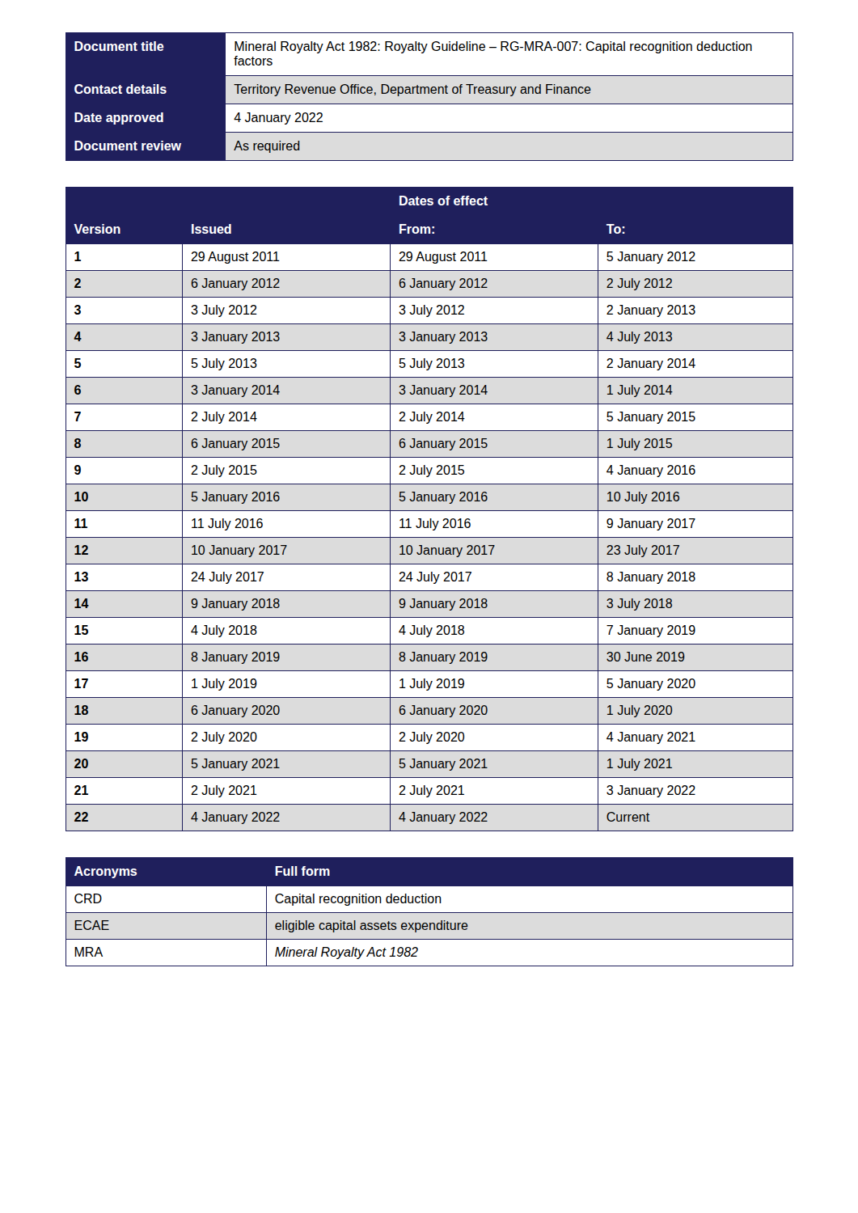| Document title | Mineral Royalty Act 1982: Royalty Guideline – RG-MRA-007: Capital recognition deduction factors |
| Contact details | Territory Revenue Office, Department of Treasury and Finance |
| Date approved | 4 January 2022 |
| Document review | As required |
| Version | Issued | Dates of effect |
| --- | --- | --- |
| From: | To: |
| 1 | 29 August 2011 | 29 August 2011 | 5 January 2012 |
| 2 | 6 January 2012 | 6 January 2012 | 2 July 2012 |
| 3 | 3 July 2012 | 3 July 2012 | 2 January 2013 |
| 4 | 3 January 2013 | 3 January 2013 | 4 July 2013 |
| 5 | 5 July 2013 | 5 July 2013 | 2 January 2014 |
| 6 | 3 January 2014 | 3 January 2014 | 1 July 2014 |
| 7 | 2 July 2014 | 2 July 2014 | 5 January 2015 |
| 8 | 6 January 2015 | 6 January 2015 | 1 July 2015 |
| 9 | 2 July 2015 | 2 July 2015 | 4 January 2016 |
| 10 | 5 January 2016 | 5 January 2016 | 10 July 2016 |
| 11 | 11 July 2016 | 11 July 2016 | 9 January 2017 |
| 12 | 10 January 2017 | 10 January 2017 | 23 July 2017 |
| 13 | 24 July 2017 | 24 July 2017 | 8 January 2018 |
| 14 | 9 January 2018 | 9 January 2018 | 3 July 2018 |
| 15 | 4 July 2018 | 4 July 2018 | 7 January 2019 |
| 16 | 8 January 2019 | 8 January 2019 | 30 June 2019 |
| 17 | 1 July 2019 | 1 July 2019 | 5 January 2020 |
| 18 | 6 January 2020 | 6 January 2020 | 1 July 2020 |
| 19 | 2 July 2020 | 2 July 2020 | 4 January 2021 |
| 20 | 5 January 2021 | 5 January 2021 | 1 July 2021 |
| 21 | 2 July 2021 | 2 July 2021 | 3 January 2022 |
| 22 | 4 January 2022 | 4 January 2022 | Current |
| Acronyms | Full form |
| --- | --- |
| CRD | Capital recognition deduction |
| ECAE | eligible capital assets expenditure |
| MRA | Mineral Royalty Act 1982 |